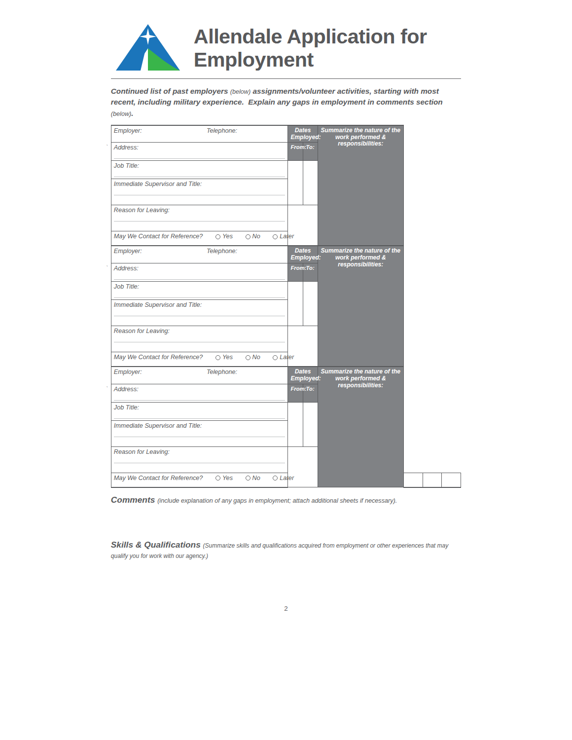Allendale Application for Employment
Continued list of past employers (below) assignments/volunteer activities, starting with most recent, including military experience. Explain any gaps in employment in comments section (below).
| Employer: Telephone: | Dates Employed: | Summarize the nature of the work performed & responsibilities: |
| ` Address: | From: | To: |
| Job Title: | | |
| Immediate Supervisor and Title: |
| Reason for Leaving: | |
| May We Contact for Reference? Yes No Later |
| Employer: Telephone: | Dates Employed: | Summarize the nature of the work performed & responsibilities: |
| ` Address: | From: | To: |
| Job Title: | | |
| Immediate Supervisor and Title: |
| Reason for Leaving: | |
| May We Contact for Reference? Yes No Later |
| Employer: Telephone: | Dates Employed: | Summarize the nature of the work performed & responsibilities: |
| ` Address: | From: | To: |
| Job Title: | | |
| Immediate Supervisor and Title: |
| Reason for Leaving: | |
| May We Contact for Reference? Yes No Later | | | |
Comments (include explanation of any gaps in employment; attach additional sheets if necessary).
Skills & Qualifications (Summarize skills and qualifications acquired from employment or other experiences that may qualify you for work with our agency.)
2